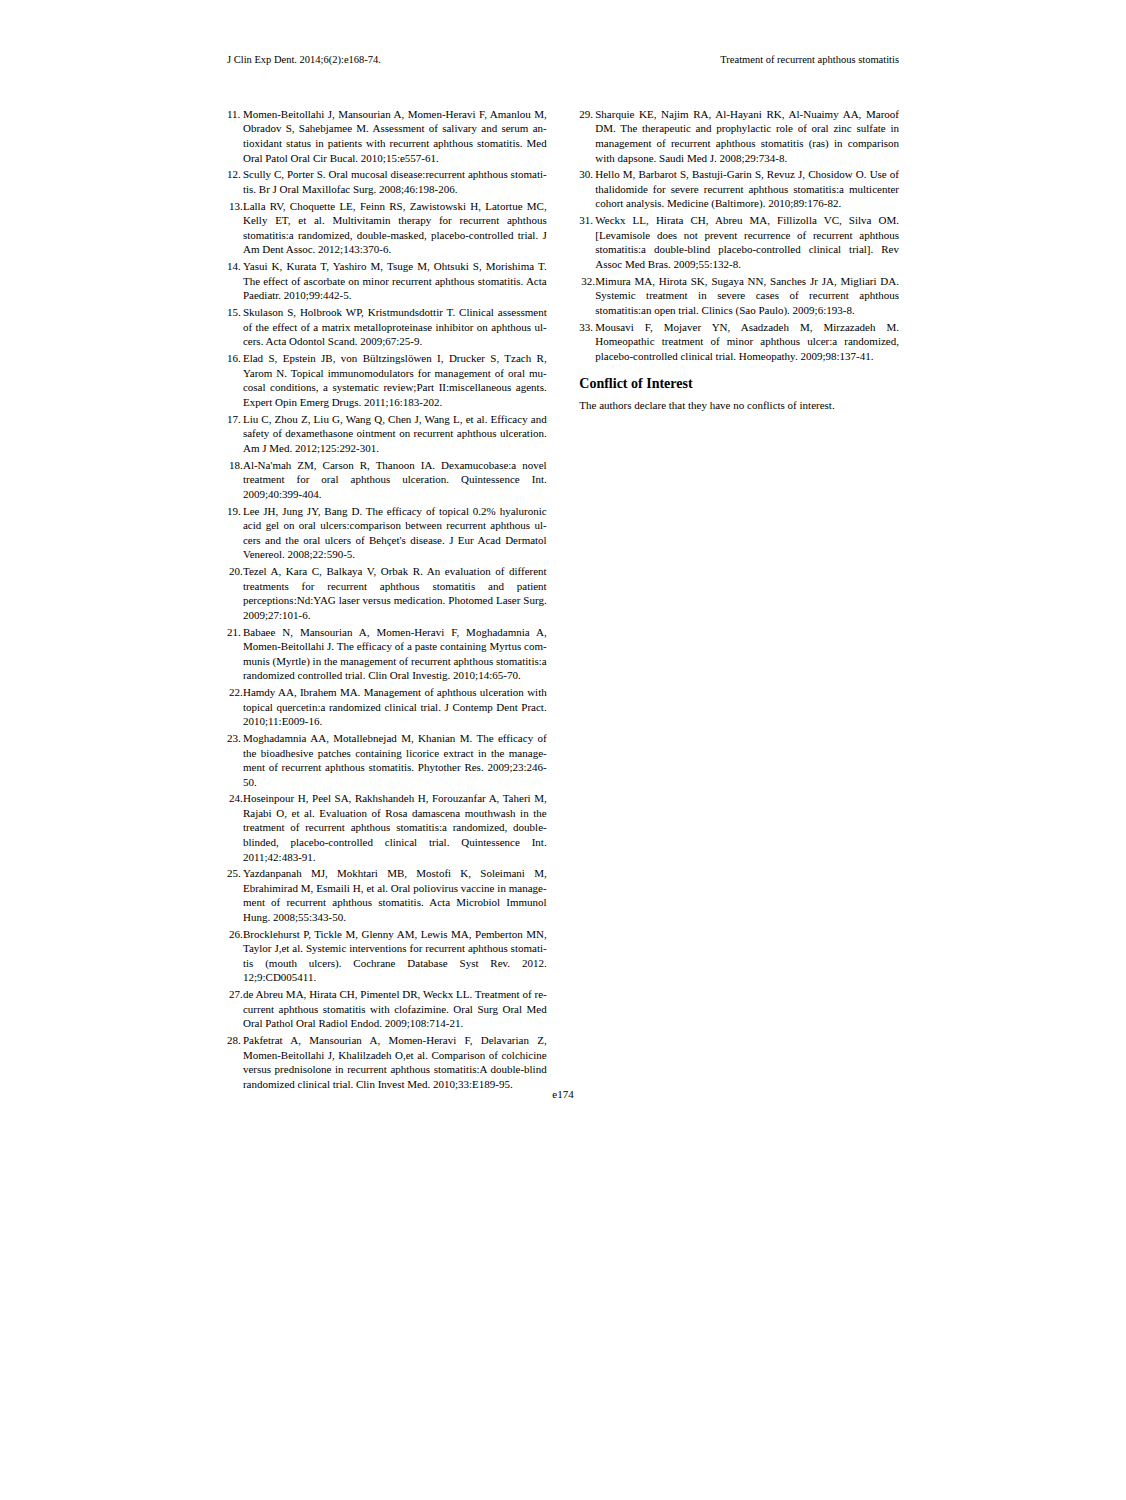J Clin Exp Dent. 2014;6(2):e168-74.
Treatment of recurrent aphthous stomatitis
11. Momen-Beitollahi J, Mansourian A, Momen-Heravi F, Amanlou M, Obradov S, Sahebjamee M. Assessment of salivary and serum antioxidant status in patients with recurrent aphthous stomatitis. Med Oral Patol Oral Cir Bucal. 2010;15:e557-61.
12. Scully C, Porter S. Oral mucosal disease:recurrent aphthous stomatitis. Br J Oral Maxillofac Surg. 2008;46:198-206.
13. Lalla RV, Choquette LE, Feinn RS, Zawistowski H, Latortue MC, Kelly ET, et al. Multivitamin therapy for recurrent aphthous stomatitis:a randomized, double-masked, placebo-controlled trial. J Am Dent Assoc. 2012;143:370-6.
14. Yasui K, Kurata T, Yashiro M, Tsuge M, Ohtsuki S, Morishima T. The effect of ascorbate on minor recurrent aphthous stomatitis. Acta Paediatr. 2010;99:442-5.
15. Skulason S, Holbrook WP, Kristmundsdottir T. Clinical assessment of the effect of a matrix metalloproteinase inhibitor on aphthous ulcers. Acta Odontol Scand. 2009;67:25-9.
16. Elad S, Epstein JB, von Bültzingslöwen I, Drucker S, Tzach R, Yarom N. Topical immunomodulators for management of oral mucosal conditions, a systematic review;Part II:miscellaneous agents. Expert Opin Emerg Drugs. 2011;16:183-202.
17. Liu C, Zhou Z, Liu G, Wang Q, Chen J, Wang L, et al. Efficacy and safety of dexamethasone ointment on recurrent aphthous ulceration. Am J Med. 2012;125:292-301.
18. Al-Na'mah ZM, Carson R, Thanoon IA. Dexamucobase:a novel treatment for oral aphthous ulceration. Quintessence Int. 2009;40:399-404.
19. Lee JH, Jung JY, Bang D. The efficacy of topical 0.2% hyaluronic acid gel on oral ulcers:comparison between recurrent aphthous ulcers and the oral ulcers of Behçet's disease. J Eur Acad Dermatol Venereol. 2008;22:590-5.
20. Tezel A, Kara C, Balkaya V, Orbak R. An evaluation of different treatments for recurrent aphthous stomatitis and patient perceptions:Nd:YAG laser versus medication. Photomed Laser Surg. 2009;27:101-6.
21. Babaee N, Mansourian A, Momen-Heravi F, Moghadamnia A, Momen-Beitollahi J. The efficacy of a paste containing Myrtus communis (Myrtle) in the management of recurrent aphthous stomatitis:a randomized controlled trial. Clin Oral Investig. 2010;14:65-70.
22. Hamdy AA, Ibrahem MA. Management of aphthous ulceration with topical quercetin:a randomized clinical trial. J Contemp Dent Pract. 2010;11:E009-16.
23. Moghadamnia AA, Motallebnejad M, Khanian M. The efficacy of the bioadhesive patches containing licorice extract in the management of recurrent aphthous stomatitis. Phytother Res. 2009;23:246-50.
24. Hoseinpour H, Peel SA, Rakhshandeh H, Forouzanfar A, Taheri M, Rajabi O, et al. Evaluation of Rosa damascena mouthwash in the treatment of recurrent aphthous stomatitis:a randomized, double-blinded, placebo-controlled clinical trial. Quintessence Int. 2011;42:483-91.
25. Yazdanpanah MJ, Mokhtari MB, Mostofi K, Soleimani M, Ebrahimirad M, Esmaili H, et al. Oral poliovirus vaccine in management of recurrent aphthous stomatitis. Acta Microbiol Immunol Hung. 2008;55:343-50.
26. Brocklehurst P, Tickle M, Glenny AM, Lewis MA, Pemberton MN, Taylor J,et al. Systemic interventions for recurrent aphthous stomatitis (mouth ulcers). Cochrane Database Syst Rev. 2012. 12;9:CD005411.
27. de Abreu MA, Hirata CH, Pimentel DR, Weckx LL. Treatment of recurrent aphthous stomatitis with clofazimine. Oral Surg Oral Med Oral Pathol Oral Radiol Endod. 2009;108:714-21.
28. Pakfetrat A, Mansourian A, Momen-Heravi F, Delavarian Z, Momen-Beitollahi J, Khalilzadeh O,et al. Comparison of colchicine versus prednisolone in recurrent aphthous stomatitis:A double-blind randomized clinical trial. Clin Invest Med. 2010;33:E189-95.
29. Sharquie KE, Najim RA, Al-Hayani RK, Al-Nuaimy AA, Maroof DM. The therapeutic and prophylactic role of oral zinc sulfate in management of recurrent aphthous stomatitis (ras) in comparison with dapsone. Saudi Med J. 2008;29:734-8.
30. Hello M, Barbarot S, Bastuji-Garin S, Revuz J, Chosidow O. Use of thalidomide for severe recurrent aphthous stomatitis:a multicenter cohort analysis. Medicine (Baltimore). 2010;89:176-82.
31. Weckx LL, Hirata CH, Abreu MA, Fillizolla VC, Silva OM. [Levamisole does not prevent recurrence of recurrent aphthous stomatitis:a double-blind placebo-controlled clinical trial]. Rev Assoc Med Bras. 2009;55:132-8.
32. Mimura MA, Hirota SK, Sugaya NN, Sanches Jr JA, Migliari DA. Systemic treatment in severe cases of recurrent aphthous stomatitis:an open trial. Clinics (Sao Paulo). 2009;6:193-8.
33. Mousavi F, Mojaver YN, Asadzadeh M, Mirzazadeh M. Homeopathic treatment of minor aphthous ulcer:a randomized, placebo-controlled clinical trial. Homeopathy. 2009;98:137-41.
Conflict of Interest
The authors declare that they have no conflicts of interest.
e174